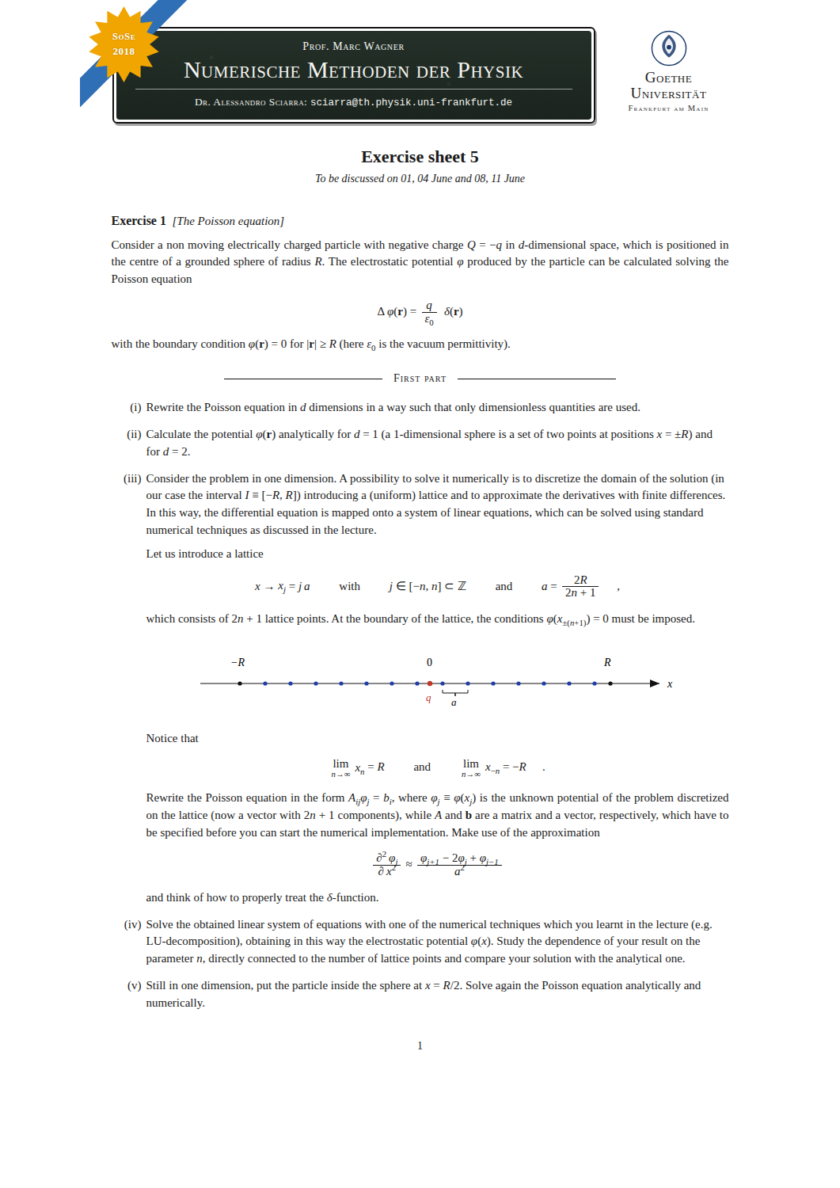SoSe 2018
Prof. Marc Wagner
Numerische Methoden der Physik
Dr. Alessandro Sciarra: sciarra@th.physik.uni-frankfurt.de
Goethe
Universität
Frankfurt am Main
Exercise sheet 5
To be discussed on 01, 04 June and 08, 11 June
Exercise 1 [The Poisson equation]
Consider a non moving electrically charged particle with negative charge Q = −q in d-dimensional space, which is positioned in the centre of a grounded sphere of radius R. The electrostatic potential φ produced by the particle can be calculated solving the Poisson equation
Δ φ(r) = qε0  δ(r)
with the boundary condition φ(r) = 0 for |r| ≥ R (here ε0 is the vacuum permittivity).
First part
Rewrite the Poisson equation in d dimensions in a way such that only dimensionless quantities are used.
Calculate the potential φ(r) analytically for d = 1 (a 1-dimensional sphere is a set of two points at positions x = ±R) and for d = 2.
Consider the problem in one dimension. A possibility to solve it numerically is to discretize the domain of the solution (in our case the interval I ≡ [−R, R]) introducing a (uniform) lattice and to approximate the derivatives with finite differences. In this way, the differential equation is mapped onto a system of linear equations, which can be solved using standard numerical techniques as discussed in the lecture.
Let us introduce a lattice
x → xj = j a with j ∈ [−n, n] ⊂ ℤ and a = 2R 2n + 1 ,
which consists of 2n + 1 lattice points. At the boundary of the lattice, the conditions φ(x±(n+1)) = 0 must be imposed.
x −R 0 R q a
Notice that
lim n→∞ xn = R and lim n→∞ x−n = −R .
Rewrite the Poisson equation in the form Aijφj = bi, where φj ≡ φ(xj) is the unknown potential of the problem discretized on the lattice (now a vector with 2n + 1 components), while A and b are a matrix and a vector, respectively, which have to be specified before you can start the numerical implementation. Make use of the approximation
∂2 φj ∂ x2 ≈ φj+1 − 2φj + φj−1 a2
and think of how to properly treat the δ-function.
Solve the obtained linear system of equations with one of the numerical techniques which you learnt in the lecture (e.g. LU-decomposition), obtaining in this way the electrostatic potential φ(x). Study the dependence of your result on the parameter n, directly connected to the number of lattice points and compare your solution with the analytical one.
Still in one dimension, put the particle inside the sphere at x = R/2. Solve again the Poisson equation analytically and numerically.
1